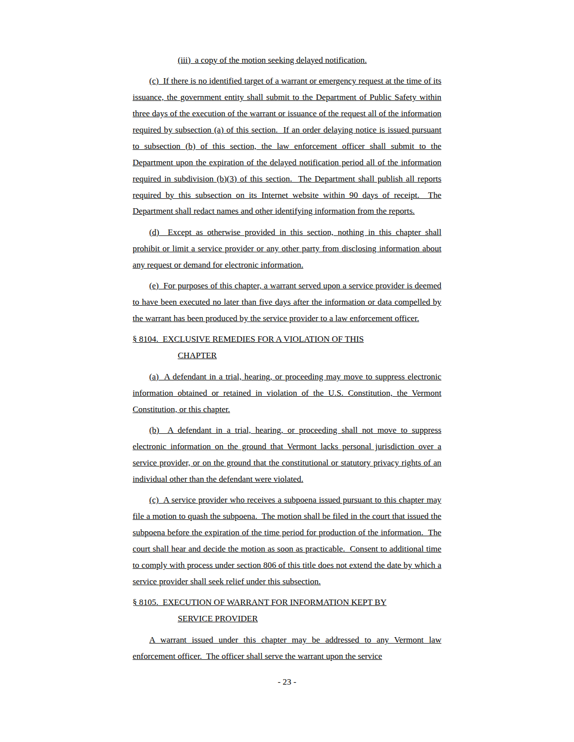(iii) a copy of the motion seeking delayed notification.
(c) If there is no identified target of a warrant or emergency request at the time of its issuance, the government entity shall submit to the Department of Public Safety within three days of the execution of the warrant or issuance of the request all of the information required by subsection (a) of this section. If an order delaying notice is issued pursuant to subsection (b) of this section, the law enforcement officer shall submit to the Department upon the expiration of the delayed notification period all of the information required in subdivision (b)(3) of this section. The Department shall publish all reports required by this subsection on its Internet website within 90 days of receipt. The Department shall redact names and other identifying information from the reports.
(d) Except as otherwise provided in this section, nothing in this chapter shall prohibit or limit a service provider or any other party from disclosing information about any request or demand for electronic information.
(e) For purposes of this chapter, a warrant served upon a service provider is deemed to have been executed no later than five days after the information or data compelled by the warrant has been produced by the service provider to a law enforcement officer.
§ 8104. EXCLUSIVE REMEDIES FOR A VIOLATION OF THIS CHAPTER
(a) A defendant in a trial, hearing, or proceeding may move to suppress electronic information obtained or retained in violation of the U.S. Constitution, the Vermont Constitution, or this chapter.
(b) A defendant in a trial, hearing, or proceeding shall not move to suppress electronic information on the ground that Vermont lacks personal jurisdiction over a service provider, or on the ground that the constitutional or statutory privacy rights of an individual other than the defendant were violated.
(c) A service provider who receives a subpoena issued pursuant to this chapter may file a motion to quash the subpoena. The motion shall be filed in the court that issued the subpoena before the expiration of the time period for production of the information. The court shall hear and decide the motion as soon as practicable. Consent to additional time to comply with process under section 806 of this title does not extend the date by which a service provider shall seek relief under this subsection.
§ 8105. EXECUTION OF WARRANT FOR INFORMATION KEPT BY SERVICE PROVIDER
A warrant issued under this chapter may be addressed to any Vermont law enforcement officer. The officer shall serve the warrant upon the service
- 23 -